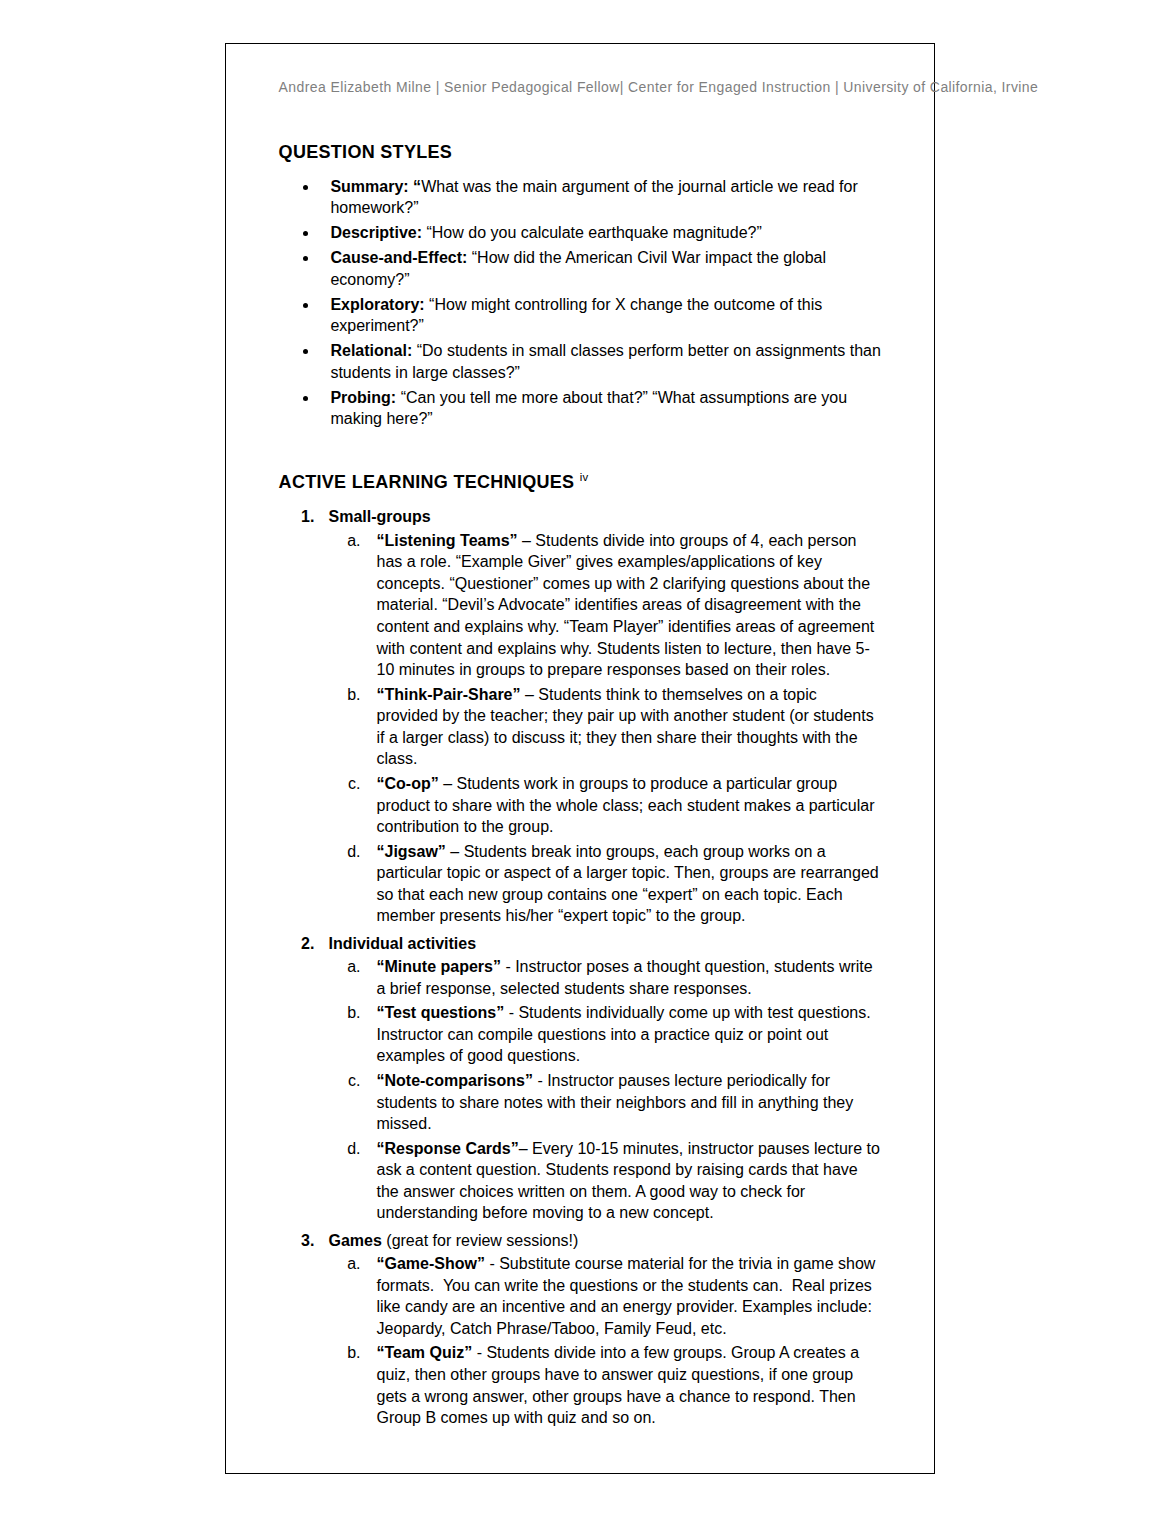Andrea Elizabeth Milne | Senior Pedagogical Fellow| Center for Engaged Instruction | University of California, Irvine
QUESTION STYLES
Summary: “What was the main argument of the journal article we read for homework?”
Descriptive: “How do you calculate earthquake magnitude?”
Cause-and-Effect: “How did the American Civil War impact the global economy?”
Exploratory: “How might controlling for X change the outcome of this experiment?”
Relational: “Do students in small classes perform better on assignments than students in large classes?”
Probing: “Can you tell me more about that?” “What assumptions are you making here?”
ACTIVE LEARNING TECHNIQUES iv
Small-groups
“Listening Teams” – Students divide into groups of 4, each person has a role. “Example Giver” gives examples/applications of key concepts. “Questioner” comes up with 2 clarifying questions about the material. “Devil’s Advocate” identifies areas of disagreement with the content and explains why. “Team Player” identifies areas of agreement with content and explains why. Students listen to lecture, then have 5-10 minutes in groups to prepare responses based on their roles.
“Think-Pair-Share” – Students think to themselves on a topic provided by the teacher; they pair up with another student (or students if a larger class) to discuss it; they then share their thoughts with the class.
“Co-op” – Students work in groups to produce a particular group product to share with the whole class; each student makes a particular contribution to the group.
“Jigsaw” – Students break into groups, each group works on a particular topic or aspect of a larger topic. Then, groups are rearranged so that each new group contains one “expert” on each topic. Each member presents his/her “expert topic” to the group.
Individual activities
“Minute papers” - Instructor poses a thought question, students write a brief response, selected students share responses.
“Test questions” - Students individually come up with test questions. Instructor can compile questions into a practice quiz or point out examples of good questions.
“Note-comparisons” - Instructor pauses lecture periodically for students to share notes with their neighbors and fill in anything they missed.
“Response Cards”– Every 10-15 minutes, instructor pauses lecture to ask a content question. Students respond by raising cards that have the answer choices written on them. A good way to check for understanding before moving to a new concept.
Games (great for review sessions!)
“Game-Show” - Substitute course material for the trivia in game show formats. You can write the questions or the students can. Real prizes like candy are an incentive and an energy provider. Examples include: Jeopardy, Catch Phrase/Taboo, Family Feud, etc.
“Team Quiz” - Students divide into a few groups. Group A creates a quiz, then other groups have to answer quiz questions, if one group gets a wrong answer, other groups have a chance to respond. Then Group B comes up with quiz and so on.